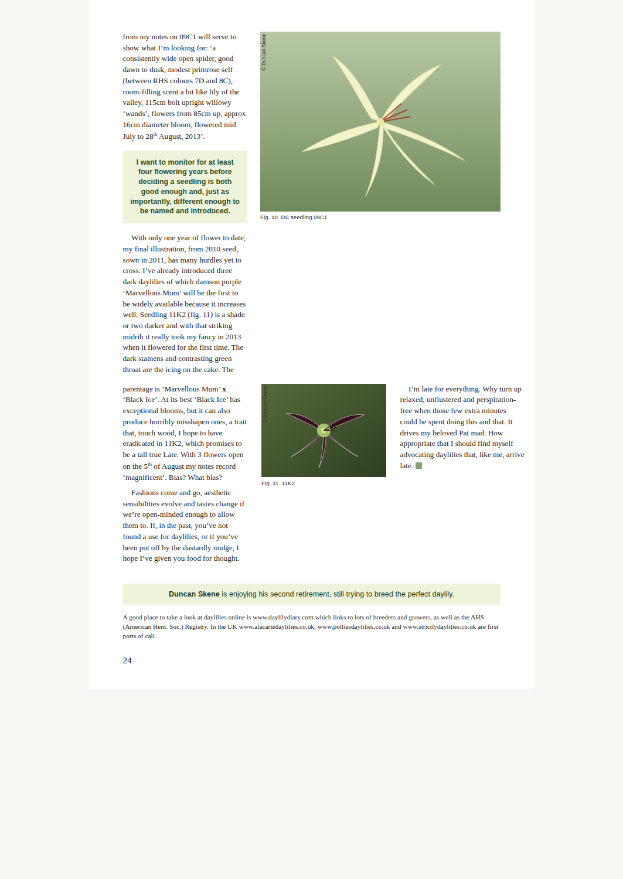from my notes on 09C1 will serve to show what I’m looking for: ‘a consistently wide open spider, good dawn to dusk, modest primrose self (between RHS colours 7D and 8C), room-filling scent a bit like lily of the valley, 115cm bolt upright willowy ‘wands’, flowers from 85cm up, approx 16cm diameter bloom, flowered mid July to 28th August, 2013’.
I want to monitor for at least four flowering years before deciding a seedling is both good enough and, just as importantly, different enough to be named and introduced.
With only one year of flower to date, my final illustration, from 2010 seed, sown in 2011, has many hurdles yet to cross. I’ve already introduced three dark daylilies of which damson purple ‘Marvellous Mum’ will be the first to be widely available because it increases well. Seedling 11K2 (fig. 11) is a shade or two darker and with that striking midrib it really took my fancy in 2013 when it flowered for the first time. The dark stamens and contrasting green throat are the icing on the cake. The
© Duncan Skene
Fig. 10 DS seedling 09C1
parentage is ‘Marvellous Mum’ x ‘Black Ice’. At its best ‘Black Ice’ has exceptional blooms, but it can also produce horribly misshapen ones, a trait that, touch wood, I hope to have eradicated in 11K2, which promises to be a tall true Late. With 3 flowers open on the 5th of August my notes record ‘magnificent’. Bias? What bias?
Fashions come and go, aesthetic sensibilities evolve and tastes change if we’re open-minded enough to allow them to. If, in the past, you’ve not found a use for daylilies, or if you’ve been put off by the dastardly midge, I hope I’ve given you food for thought.
© Duncan Skene
Fig. 11 11K2
I’m late for everything. Why turn up relaxed, unflustered and perspiration-free when those few extra minutes could be spent doing this and that. It drives my beloved Pat mad. How appropriate that I should find myself advocating daylilies that, like me, arrive late.
Duncan Skene is enjoying his second retirement, still trying to breed the perfect daylily.
A good place to take a look at daylilies online is www.daylilydiary.com which links to lots of breeders and growers, as well as the AHS (American Hem. Soc.) Registry. In the UK www.alacartedaylilies.co.uk, www.polliesdaylilies.co.uk and www.strictlydaylilies.co.uk are first ports of call.
24